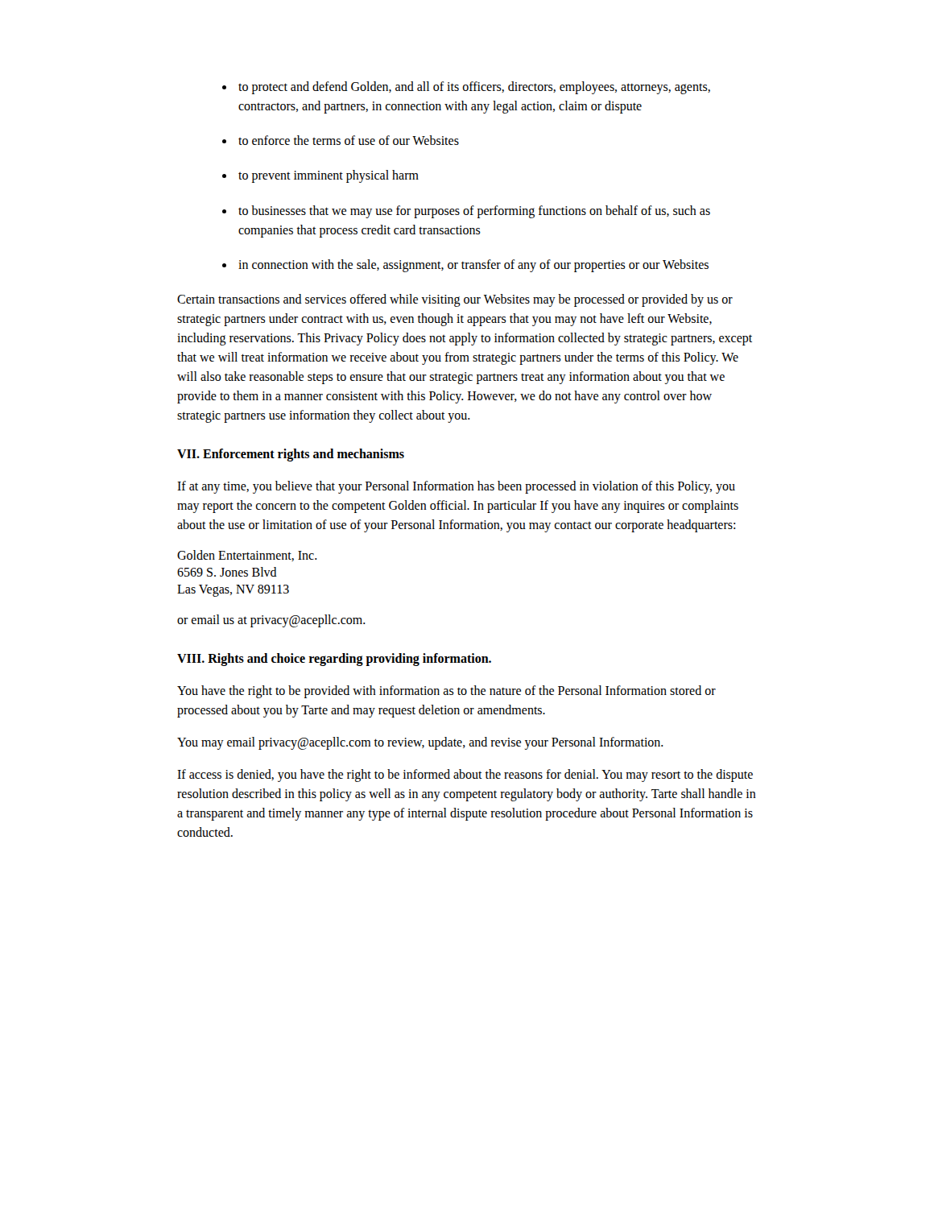to protect and defend Golden, and all of its officers, directors, employees, attorneys, agents, contractors, and partners, in connection with any legal action, claim or dispute
to enforce the terms of use of our Websites
to prevent imminent physical harm
to businesses that we may use for purposes of performing functions on behalf of us, such as companies that process credit card transactions
in connection with the sale, assignment, or transfer of any of our properties or our Websites
Certain transactions and services offered while visiting our Websites may be processed or provided by us or strategic partners under contract with us, even though it appears that you may not have left our Website, including reservations. This Privacy Policy does not apply to information collected by strategic partners, except that we will treat information we receive about you from strategic partners under the terms of this Policy. We will also take reasonable steps to ensure that our strategic partners treat any information about you that we provide to them in a manner consistent with this Policy. However, we do not have any control over how strategic partners use information they collect about you.
VII. Enforcement rights and mechanisms
If at any time, you believe that your Personal Information has been processed in violation of this Policy, you may report the concern to the competent Golden official. In particular If you have any inquires or complaints about the use or limitation of use of your Personal Information, you may contact our corporate headquarters:
Golden Entertainment, Inc.
6569 S. Jones Blvd
Las Vegas, NV 89113
or email us at privacy@acepllc.com.
VIII. Rights and choice regarding providing information.
You have the right to be provided with information as to the nature of the Personal Information stored or processed about you by Tarte and may request deletion or amendments.
You may email privacy@acepllc.com to review, update, and revise your Personal Information.
If access is denied, you have the right to be informed about the reasons for denial. You may resort to the dispute resolution described in this policy as well as in any competent regulatory body or authority. Tarte shall handle in a transparent and timely manner any type of internal dispute resolution procedure about Personal Information is conducted.